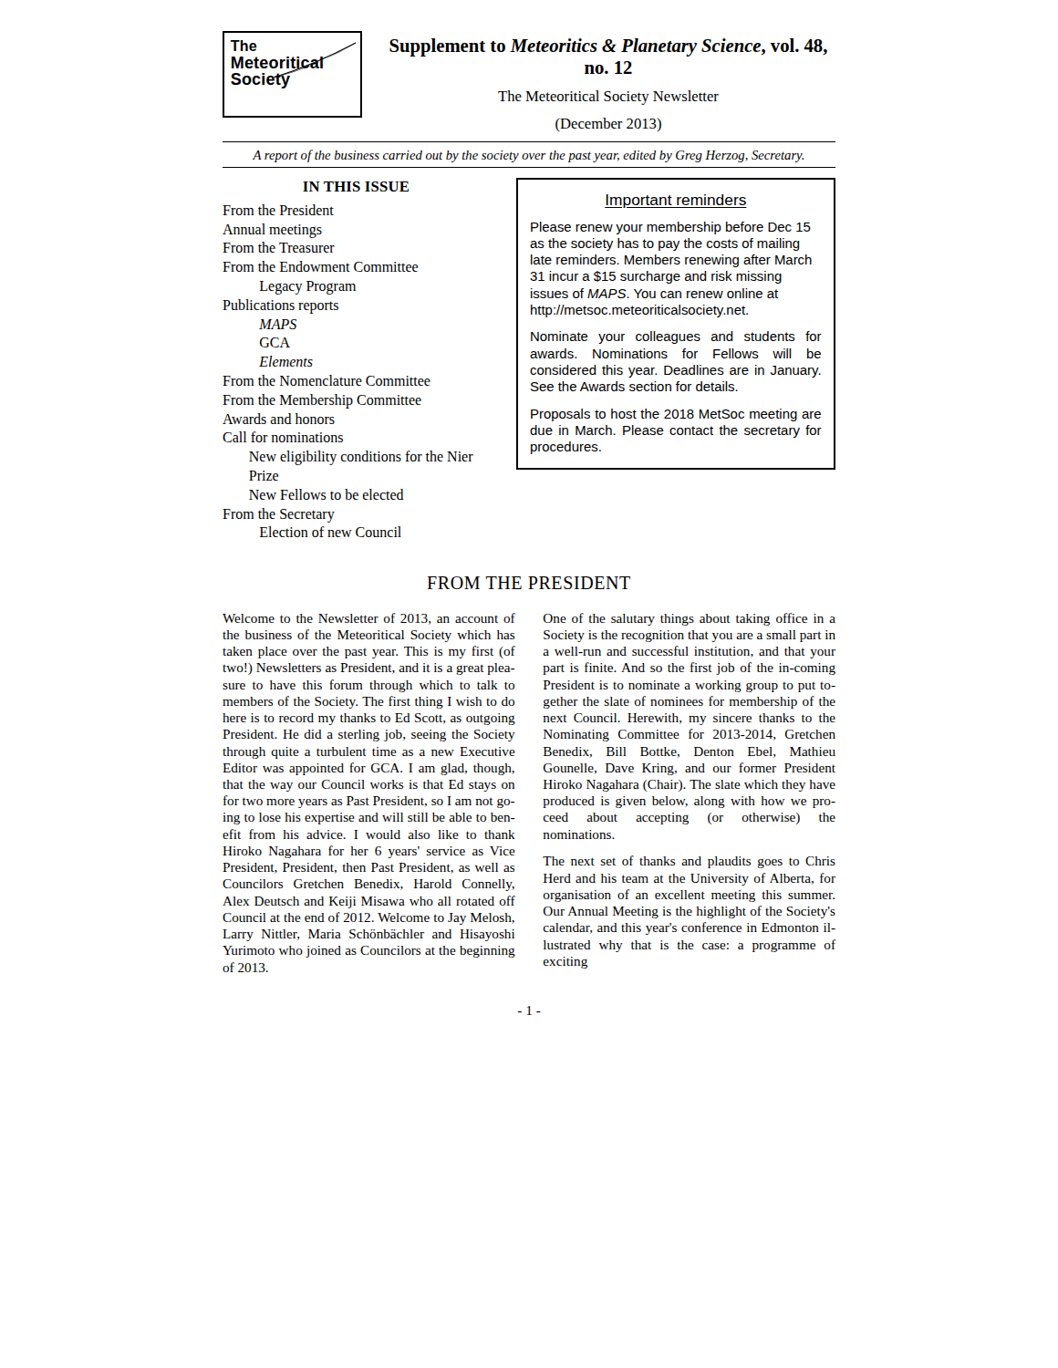The
Meteoritical
Society
Supplement to Meteoritics & Planetary Science, vol. 48, no. 12
The Meteoritical Society Newsletter
(December 2013)
A report of the business carried out by the society over the past year, edited by Greg Herzog, Secretary.
IN THIS ISSUE
From the President
Annual meetings
From the Treasurer
From the Endowment Committee
Legacy Program
Publications reports
MAPS
GCA
Elements
From the Nomenclature Committee
From the Membership Committee
Awards and honors
Call for nominations
New eligibility conditions for the Nier Prize
New Fellows to be elected
From the Secretary
Election of new Council
Important reminders
Please renew your membership before Dec 15 as the society has to pay the costs of mailing late reminders. Members renewing after March 31 incur a $15 surcharge and risk missing issues of MAPS. You can renew online at http://metsoc.meteoriticalsociety.net.
Nominate your colleagues and students for awards. Nominations for Fellows will be considered this year. Deadlines are in January. See the Awards section for details.
Proposals to host the 2018 MetSoc meeting are due in March. Please contact the secretary for procedures.
FROM THE PRESIDENT
Welcome to the Newsletter of 2013, an account of the business of the Meteoritical Society which has taken place over the past year. This is my first (of two!) Newsletters as President, and it is a great pleasure to have this forum through which to talk to members of the Society. The first thing I wish to do here is to record my thanks to Ed Scott, as outgoing President. He did a sterling job, seeing the Society through quite a turbulent time as a new Executive Editor was appointed for GCA. I am glad, though, that the way our Council works is that Ed stays on for two more years as Past President, so I am not going to lose his expertise and will still be able to benefit from his advice. I would also like to thank Hiroko Nagahara for her 6 years' service as Vice President, President, then Past President, as well as Councilors Gretchen Benedix, Harold Connelly, Alex Deutsch and Keiji Misawa who all rotated off Council at the end of 2012. Welcome to Jay Melosh, Larry Nittler, Maria Schönbächler and Hisayoshi Yurimoto who joined as Councilors at the beginning of 2013.
One of the salutary things about taking office in a Society is the recognition that you are a small part in a well-run and successful institution, and that your part is finite. And so the first job of the in-coming President is to nominate a working group to put together the slate of nominees for membership of the next Council. Herewith, my sincere thanks to the Nominating Committee for 2013-2014, Gretchen Benedix, Bill Bottke, Denton Ebel, Mathieu Gounelle, Dave Kring, and our former President Hiroko Nagahara (Chair). The slate which they have produced is given below, along with how we proceed about accepting (or otherwise) the nominations.
The next set of thanks and plaudits goes to Chris Herd and his team at the University of Alberta, for organisation of an excellent meeting this summer. Our Annual Meeting is the highlight of the Society's calendar, and this year's conference in Edmonton illustrated why that is the case: a programme of exciting
- 1 -